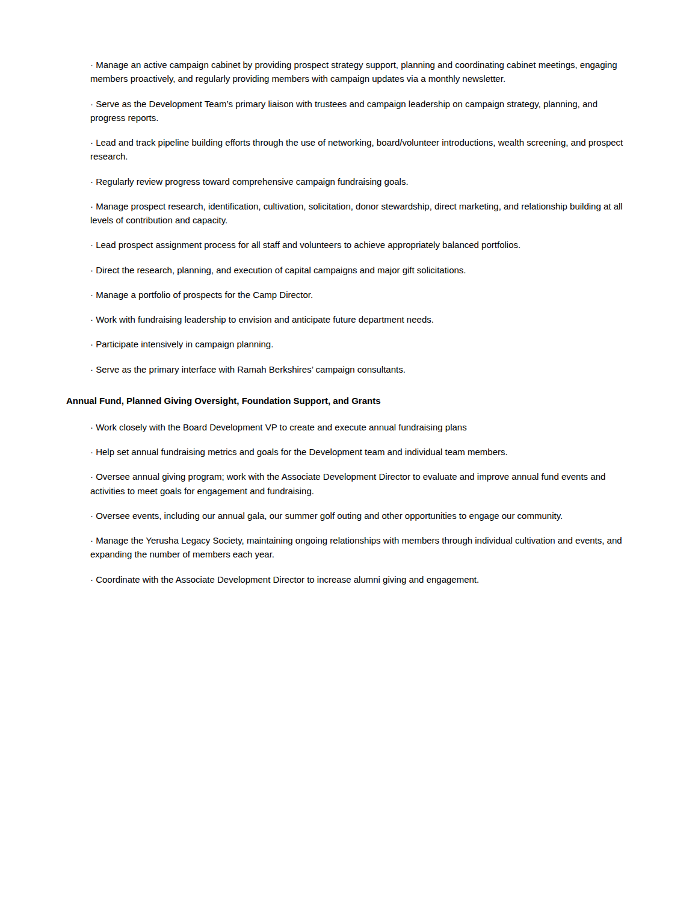Manage an active campaign cabinet by providing prospect strategy support, planning and coordinating cabinet meetings, engaging members proactively, and regularly providing members with campaign updates via a monthly newsletter.
Serve as the Development Team’s primary liaison with trustees and campaign leadership on campaign strategy, planning, and progress reports.
Lead and track pipeline building efforts through the use of networking, board/volunteer introductions, wealth screening, and prospect research.
Regularly review progress toward comprehensive campaign fundraising goals.
Manage prospect research, identification, cultivation, solicitation, donor stewardship, direct marketing, and relationship building at all levels of contribution and capacity.
Lead prospect assignment process for all staff and volunteers to achieve appropriately balanced portfolios.
Direct the research, planning, and execution of capital campaigns and major gift solicitations.
Manage a portfolio of prospects for the Camp Director.
Work with fundraising leadership to envision and anticipate future department needs.
Participate intensively in campaign planning.
Serve as the primary interface with Ramah Berkshires’ campaign consultants.
Annual Fund, Planned Giving Oversight, Foundation Support, and Grants
Work closely with the Board Development VP to create and execute annual fundraising plans
Help set annual fundraising metrics and goals for the Development team and individual team members.
Oversee annual giving program; work with the Associate Development Director to evaluate and improve annual fund events and activities to meet goals for engagement and fundraising.
Oversee events, including our annual gala, our summer golf outing and other opportunities to engage our community.
Manage the Yerusha Legacy Society, maintaining ongoing relationships with members through individual cultivation and events, and expanding the number of members each year.
Coordinate with the Associate Development Director to increase alumni giving and engagement.